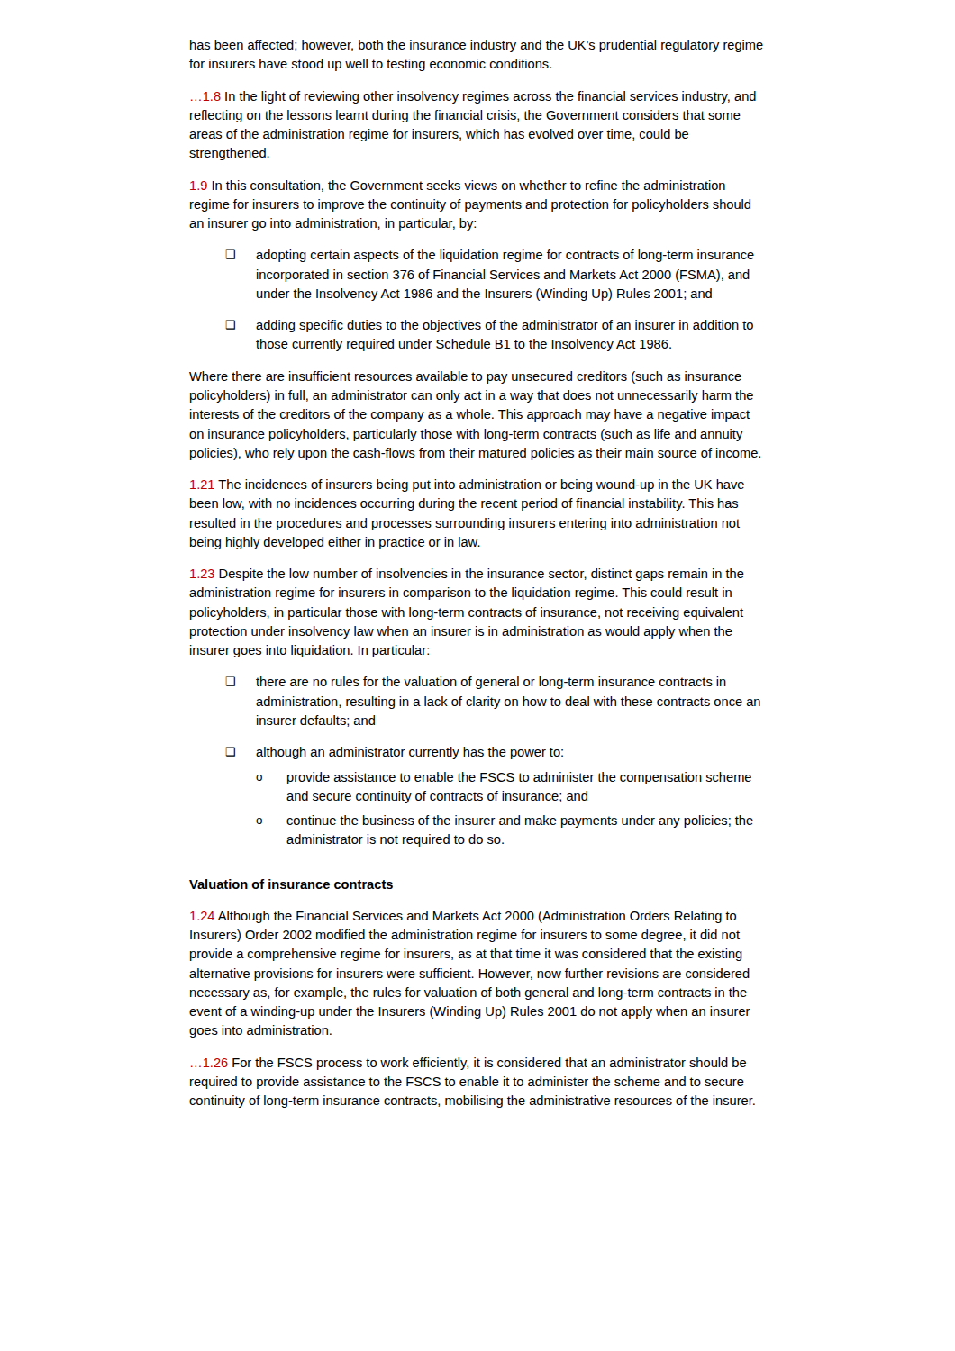has been affected; however, both the insurance industry and the UK's prudential regulatory regime for insurers have stood up well to testing economic conditions.
…1.8 In the light of reviewing other insolvency regimes across the financial services industry, and reflecting on the lessons learnt during the financial crisis, the Government considers that some areas of the administration regime for insurers, which has evolved over time, could be strengthened.
1.9 In this consultation, the Government seeks views on whether to refine the administration regime for insurers to improve the continuity of payments and protection for policyholders should an insurer go into administration, in particular, by:
adopting certain aspects of the liquidation regime for contracts of long-term insurance incorporated in section 376 of Financial Services and Markets Act 2000 (FSMA), and under the Insolvency Act 1986 and the Insurers (Winding Up) Rules 2001; and
adding specific duties to the objectives of the administrator of an insurer in addition to those currently required under Schedule B1 to the Insolvency Act 1986.
Where there are insufficient resources available to pay unsecured creditors (such as insurance policyholders) in full, an administrator can only act in a way that does not unnecessarily harm the interests of the creditors of the company as a whole. This approach may have a negative impact on insurance policyholders, particularly those with long-term contracts (such as life and annuity policies), who rely upon the cash-flows from their matured policies as their main source of income.
1.21 The incidences of insurers being put into administration or being wound-up in the UK have been low, with no incidences occurring during the recent period of financial instability. This has resulted in the procedures and processes surrounding insurers entering into administration not being highly developed either in practice or in law.
1.23 Despite the low number of insolvencies in the insurance sector, distinct gaps remain in the administration regime for insurers in comparison to the liquidation regime. This could result in policyholders, in particular those with long-term contracts of insurance, not receiving equivalent protection under insolvency law when an insurer is in administration as would apply when the insurer goes into liquidation. In particular:
there are no rules for the valuation of general or long-term insurance contracts in administration, resulting in a lack of clarity on how to deal with these contracts once an insurer defaults; and
although an administrator currently has the power to:
provide assistance to enable the FSCS to administer the compensation scheme and secure continuity of contracts of insurance; and
continue the business of the insurer and make payments under any policies; the administrator is not required to do so.
Valuation of insurance contracts
1.24 Although the Financial Services and Markets Act 2000 (Administration Orders Relating to Insurers) Order 2002 modified the administration regime for insurers to some degree, it did not provide a comprehensive regime for insurers, as at that time it was considered that the existing alternative provisions for insurers were sufficient. However, now further revisions are considered necessary as, for example, the rules for valuation of both general and long-term contracts in the event of a winding-up under the Insurers (Winding Up) Rules 2001 do not apply when an insurer goes into administration.
…1.26 For the FSCS process to work efficiently, it is considered that an administrator should be required to provide assistance to the FSCS to enable it to administer the scheme and to secure continuity of long-term insurance contracts, mobilising the administrative resources of the insurer.